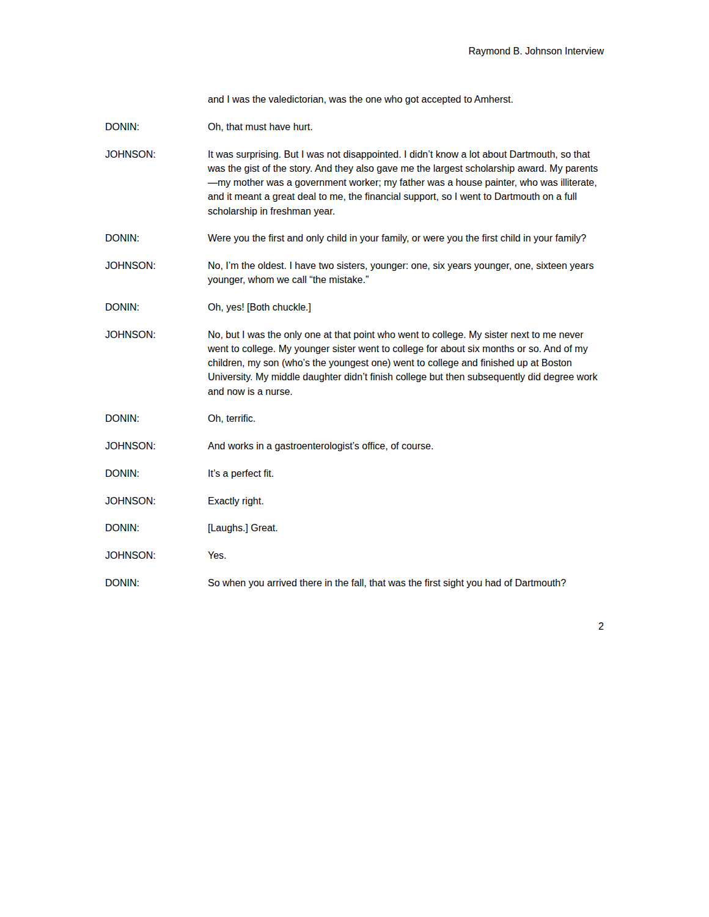Raymond B. Johnson Interview
and I was the valedictorian, was the one who got accepted to Amherst.
Donin:
Oh, that must have hurt.
Johnson:
It was surprising. But I was not disappointed. I didn’t know a lot about Dartmouth, so that was the gist of the story. And they also gave me the largest scholarship award. My parents—my mother was a government worker; my father was a house painter, who was illiterate, and it meant a great deal to me, the financial support, so I went to Dartmouth on a full scholarship in freshman year.
Donin:
Were you the first and only child in your family, or were you the first child in your family?
Johnson:
No, I’m the oldest. I have two sisters, younger: one, six years younger, one, sixteen years younger, whom we call “the mistake.”
Donin:
Oh, yes! [Both chuckle.]
Johnson:
No, but I was the only one at that point who went to college. My sister next to me never went to college. My younger sister went to college for about six months or so. And of my children, my son (who’s the youngest one) went to college and finished up at Boston University. My middle daughter didn’t finish college but then subsequently did degree work and now is a nurse.
Donin:
Oh, terrific.
Johnson:
And works in a gastroenterologist’s office, of course.
Donin:
It’s a perfect fit.
Johnson:
Exactly right.
Donin:
[Laughs.] Great.
Johnson:
Yes.
Donin:
So when you arrived there in the fall, that was the first sight you had of Dartmouth?
2